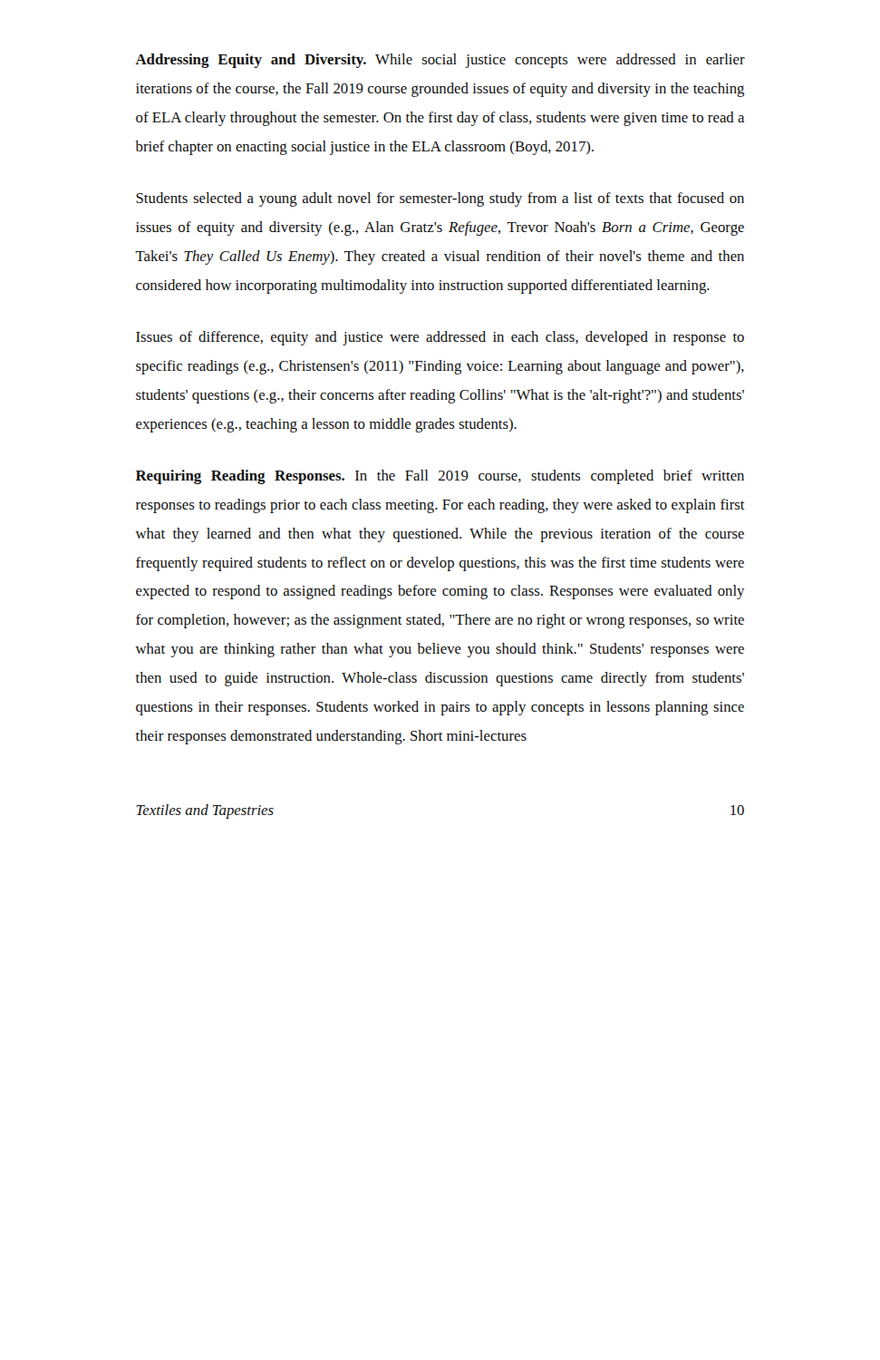Addressing Equity and Diversity. While social justice concepts were addressed in earlier iterations of the course, the Fall 2019 course grounded issues of equity and diversity in the teaching of ELA clearly throughout the semester. On the first day of class, students were given time to read a brief chapter on enacting social justice in the ELA classroom (Boyd, 2017).
Students selected a young adult novel for semester-long study from a list of texts that focused on issues of equity and diversity (e.g., Alan Gratz's Refugee, Trevor Noah's Born a Crime, George Takei's They Called Us Enemy). They created a visual rendition of their novel's theme and then considered how incorporating multimodality into instruction supported differentiated learning.
Issues of difference, equity and justice were addressed in each class, developed in response to specific readings (e.g., Christensen's (2011) "Finding voice: Learning about language and power"), students' questions (e.g., their concerns after reading Collins' "What is the 'alt-right'?") and students' experiences (e.g., teaching a lesson to middle grades students).
Requiring Reading Responses. In the Fall 2019 course, students completed brief written responses to readings prior to each class meeting. For each reading, they were asked to explain first what they learned and then what they questioned. While the previous iteration of the course frequently required students to reflect on or develop questions, this was the first time students were expected to respond to assigned readings before coming to class. Responses were evaluated only for completion, however; as the assignment stated, "There are no right or wrong responses, so write what you are thinking rather than what you believe you should think." Students' responses were then used to guide instruction. Whole-class discussion questions came directly from students' questions in their responses. Students worked in pairs to apply concepts in lessons planning since their responses demonstrated understanding. Short mini-lectures
Textiles and Tapestries 10